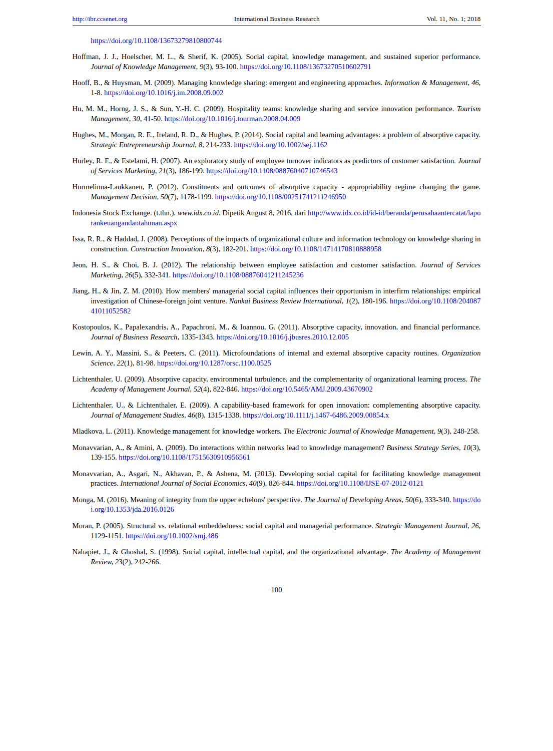http://ibr.ccsenet.org
International Business Research
Vol. 11, No. 1; 2018
https://doi.org/10.1108/13673279810800744
Hoffman, J. J., Hoelscher, M. L., & Sherif, K. (2005). Social capital, knowledge management, and sustained superior performance. Journal of Knowledge Management, 9(3), 93-100. https://doi.org/10.1108/13673270510602791
Hooff, B., & Huysman, M. (2009). Managing knowledge sharing: emergent and engineering approaches. Information & Management, 46, 1-8. https://doi.org/10.1016/j.im.2008.09.002
Hu, M. M., Horng, J. S., & Sun, Y.-H. C. (2009). Hospitality teams: knowledge sharing and service innovation performance. Tourism Management, 30, 41-50. https://doi.org/10.1016/j.tourman.2008.04.009
Hughes, M., Morgan, R. E., Ireland, R. D., & Hughes, P. (2014). Social capital and learning advantages: a problem of absorptive capacity. Strategic Entrepreneurship Journal, 8, 214-233. https://doi.org/10.1002/sej.1162
Hurley, R. F., & Estelami, H. (2007). An exploratory study of employee turnover indicators as predictors of customer satisfaction. Journal of Services Marketing, 21(3), 186-199. https://doi.org/10.1108/08876040710746543
Hurmelinna-Laukkanen, P. (2012). Constituents and outcomes of absorptive capacity - appropriability regime changing the game. Management Decision, 50(7), 1178-1199. https://doi.org/10.1108/00251741211246950
Indonesia Stock Exchange. (t.thn.). www.idx.co.id. Dipetik August 8, 2016, dari http://www.idx.co.id/id-id/beranda/perusahaantercatat/laporankeuangandantahunan.aspx
Issa, R. R., & Haddad, J. (2008). Perceptions of the impacts of organizational culture and information technology on knowledge sharing in construction. Construction Innovation, 8(3), 182-201. https://doi.org/10.1108/14714170810888958
Jeon, H. S., & Choi, B. J. (2012). The relationship between employee satisfaction and customer satisfaction. Journal of Services Marketing, 26(5), 332-341. https://doi.org/10.1108/08876041211245236
Jiang, H., & Jin, Z. M. (2010). How members' managerial social capital influences their opportunism in interfirm relationships: empirical investigation of Chinese-foreign joint venture. Nankai Business Review International, 1(2), 180-196. https://doi.org/10.1108/20408741011052582
Kostopoulos, K., Papalexandris, A., Papachroni, M., & Ioannou, G. (2011). Absorptive capacity, innovation, and financial performance. Journal of Business Research, 1335-1343. https://doi.org/10.1016/j.jbusres.2010.12.005
Lewin, A. Y., Massini, S., & Peeters, C. (2011). Microfoundations of internal and external absorptive capacity routines. Organization Science, 22(1), 81-98. https://doi.org/10.1287/orsc.1100.0525
Lichtenthaler, U. (2009). Absorptive capacity, environmental turbulence, and the complementarity of organizational learning process. The Academy of Management Journal, 52(4), 822-846. https://doi.org/10.5465/AMJ.2009.43670902
Lichtenthaler, U., & Lichtenthaler, E. (2009). A capability-based framework for open innovation: complementing absorptive capacity. Journal of Management Studies, 46(8), 1315-1338. https://doi.org/10.1111/j.1467-6486.2009.00854.x
Mladkova, L. (2011). Knowledge management for knowledge workers. The Electronic Journal of Knowledge Management, 9(3), 248-258.
Monavvarian, A., & Amini, A. (2009). Do interactions within networks lead to knowledge management? Business Strategy Series, 10(3), 139-155. https://doi.org/10.1108/17515630910956561
Monavvarian, A., Asgari, N., Akhavan, P., & Ashena, M. (2013). Developing social capital for facilitating knowledge management practices. International Journal of Social Economics, 40(9), 826-844. https://doi.org/10.1108/IJSE-07-2012-0121
Monga, M. (2016). Meaning of integrity from the upper echelons' perspective. The Journal of Developing Areas, 50(6), 333-340. https://doi.org/10.1353/jda.2016.0126
Moran, P. (2005). Structural vs. relational embeddedness: social capital and managerial performance. Strategic Management Journal, 26, 1129-1151. https://doi.org/10.1002/smj.486
Nahapiet, J., & Ghoshal, S. (1998). Social capital, intellectual capital, and the organizational advantage. The Academy of Management Review, 23(2), 242-266.
100